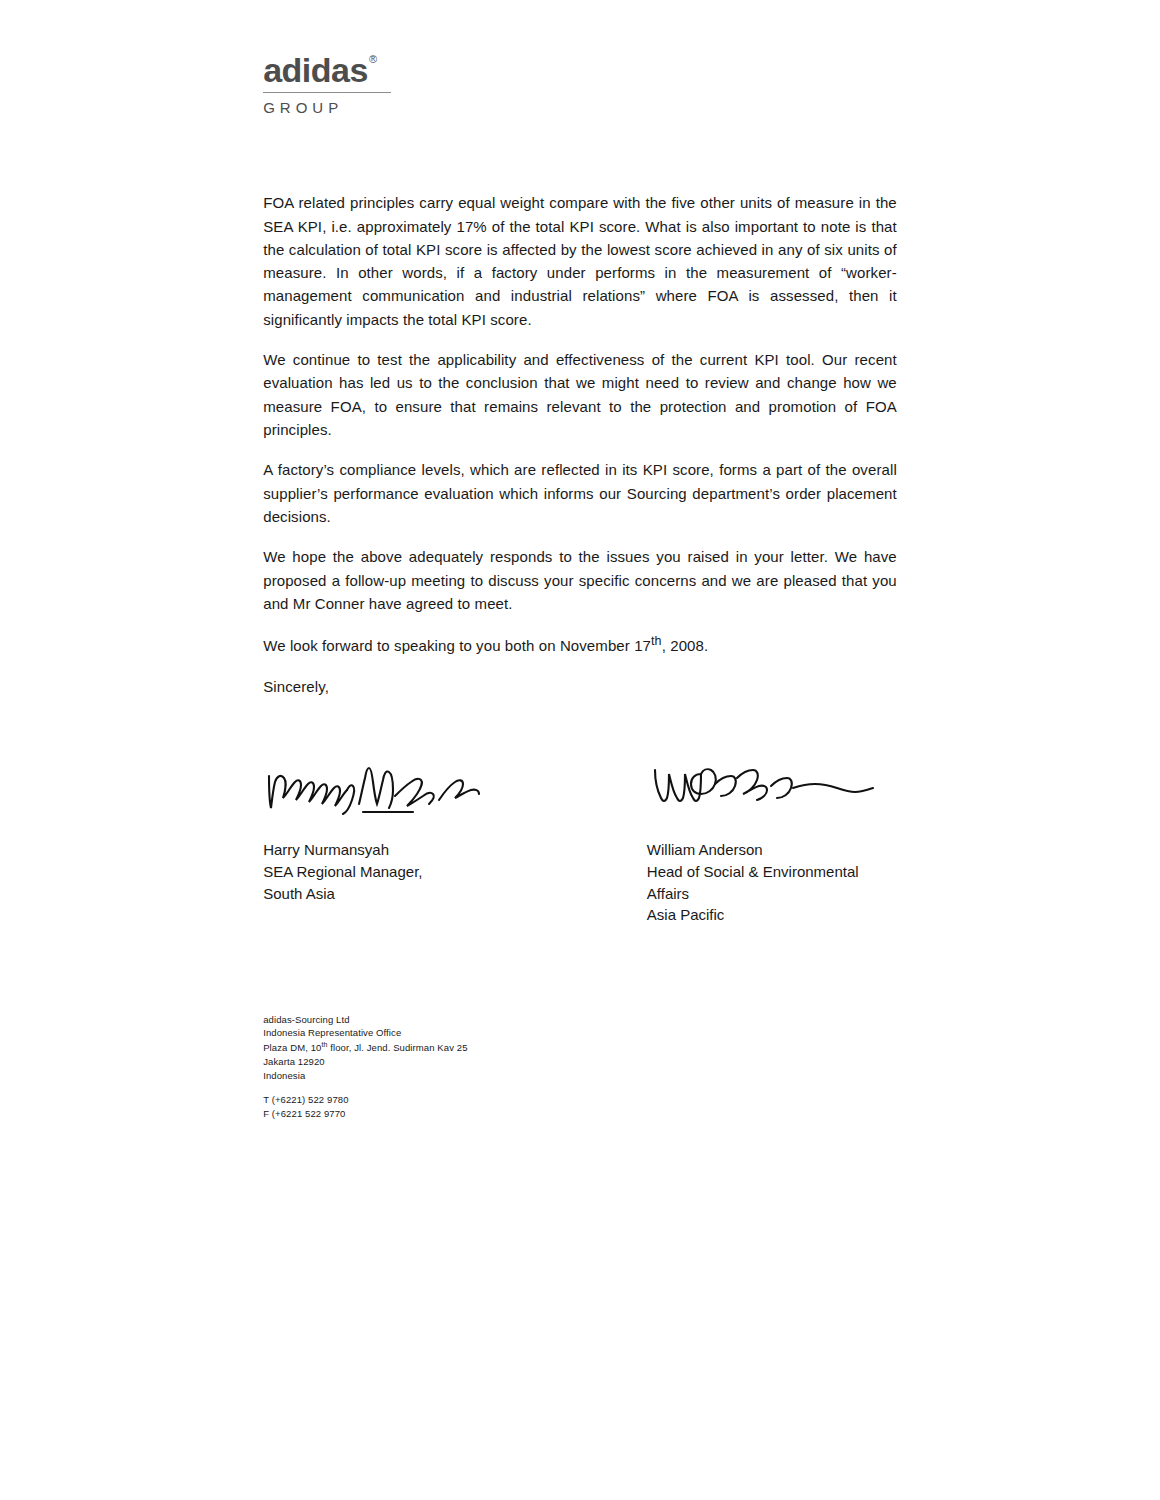adidas®
Group
FOA related principles carry equal weight compare with the five other units of measure in the SEA KPI, i.e. approximately 17% of the total KPI score. What is also important to note is that the calculation of total KPI score is affected by the lowest score achieved in any of six units of measure. In other words, if a factory under performs in the measurement of “worker-management communication and industrial relations” where FOA is assessed, then it significantly impacts the total KPI score.
We continue to test the applicability and effectiveness of the current KPI tool. Our recent evaluation has led us to the conclusion that we might need to review and change how we measure FOA, to ensure that remains relevant to the protection and promotion of FOA principles.
A factory’s compliance levels, which are reflected in its KPI score, forms a part of the overall supplier’s performance evaluation which informs our Sourcing department’s order placement decisions.
We hope the above adequately responds to the issues you raised in your letter. We have proposed a follow-up meeting to discuss your specific concerns and we are pleased that you and Mr Conner have agreed to meet.
We look forward to speaking to you both on November 17th, 2008.
Sincerely,
Harry Nurmansyah
SEA Regional Manager,
South Asia
William Anderson
Head of Social & Environmental Affairs
Asia Pacific
adidas-Sourcing Ltd
Indonesia Representative Office
Plaza DM, 10th floor, Jl. Jend. Sudirman Kav 25
Jakarta 12920
Indonesia
T (+6221) 522 9780
F (+6221 522 9770